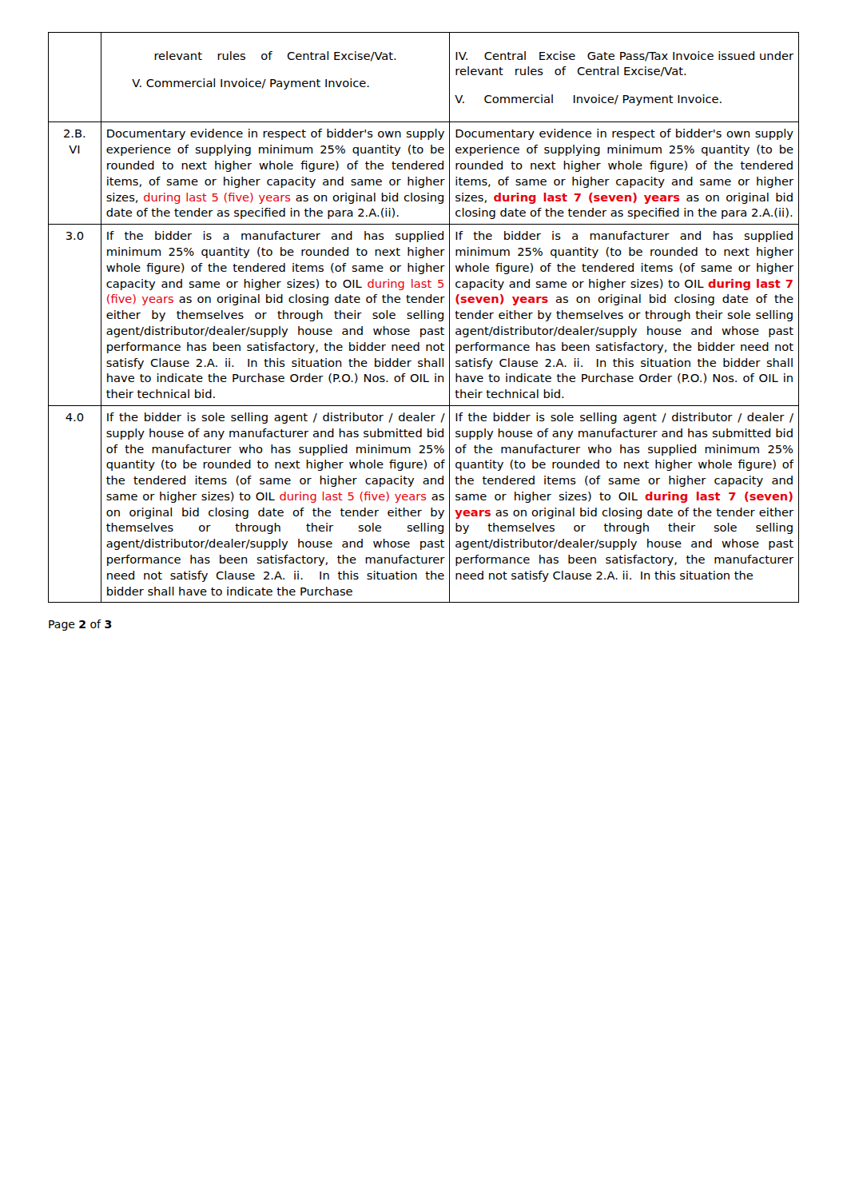| | relevant rules of Central Excise/Vat. V. Commercial Invoice/ Payment Invoice. | IV. Central Excise Gate Pass/Tax Invoice issued under relevant rules of Central Excise/Vat. V. Commercial Invoice/ Payment Invoice. |
| 2.B. VI | Documentary evidence in respect of bidder's own supply experience of supplying minimum 25% quantity (to be rounded to next higher whole figure) of the tendered items, of same or higher capacity and same or higher sizes, during last 5 (five) years as on original bid closing date of the tender as specified in the para 2.A.(ii). | Documentary evidence in respect of bidder's own supply experience of supplying minimum 25% quantity (to be rounded to next higher whole figure) of the tendered items, of same or higher capacity and same or higher sizes, during last 7 (seven) years as on original bid closing date of the tender as specified in the para 2.A.(ii). |
| 3.0 | If the bidder is a manufacturer and has supplied minimum 25% quantity (to be rounded to next higher whole figure) of the tendered items (of same or higher capacity and same or higher sizes) to OIL during last 5 (five) years as on original bid closing date of the tender either by themselves or through their sole selling agent/distributor/dealer/supply house and whose past performance has been satisfactory, the bidder need not satisfy Clause 2.A. ii. In this situation the bidder shall have to indicate the Purchase Order (P.O.) Nos. of OIL in their technical bid. | If the bidder is a manufacturer and has supplied minimum 25% quantity (to be rounded to next higher whole figure) of the tendered items (of same or higher capacity and same or higher sizes) to OIL during last 7 (seven) years as on original bid closing date of the tender either by themselves or through their sole selling agent/distributor/dealer/supply house and whose past performance has been satisfactory, the bidder need not satisfy Clause 2.A. ii. In this situation the bidder shall have to indicate the Purchase Order (P.O.) Nos. of OIL in their technical bid. |
| 4.0 | If the bidder is sole selling agent / distributor / dealer / supply house of any manufacturer and has submitted bid of the manufacturer who has supplied minimum 25% quantity (to be rounded to next higher whole figure) of the tendered items (of same or higher capacity and same or higher sizes) to OIL during last 5 (five) years as on original bid closing date of the tender either by themselves or through their sole selling agent/distributor/dealer/supply house and whose past performance has been satisfactory, the manufacturer need not satisfy Clause 2.A. ii. In this situation the bidder shall have to indicate the Purchase | If the bidder is sole selling agent / distributor / dealer / supply house of any manufacturer and has submitted bid of the manufacturer who has supplied minimum 25% quantity (to be rounded to next higher whole figure) of the tendered items (of same or higher capacity and same or higher sizes) to OIL during last 7 (seven) years as on original bid closing date of the tender either by themselves or through their sole selling agent/distributor/dealer/supply house and whose past performance has been satisfactory, the manufacturer need not satisfy Clause 2.A. ii. In this situation the |
Page 2 of 3